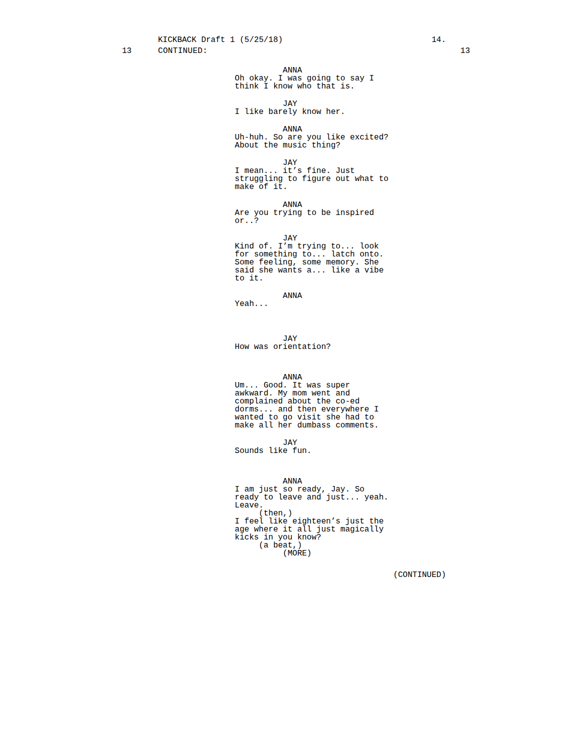KICKBACK Draft 1 (5/25/18) 14.
13 CONTINUED: 13
ANNA
Oh okay. I was going to say I think I know who that is.
JAY
I like barely know her.
ANNA
Uh-huh. So are you like excited? About the music thing?
JAY
I mean... it’s fine. Just struggling to figure out what to make of it.
ANNA
Are you trying to be inspired or..?
JAY
Kind of. I’m trying to... look for something to... latch onto. Some feeling, some memory. She said she wants a... like a vibe to it.
ANNA
Yeah...
JAY
How was orientation?
ANNA
Um... Good. It was super awkward. My mom went and complained about the co-ed dorms... and then everywhere I wanted to go visit she had to make all her dumbass comments.
JAY
Sounds like fun.
ANNA
I am just so ready, Jay. So ready to leave and just... yeah. Leave.
(then,)
I feel like eighteen’s just the age where it all just magically kicks in you know?
(a beat,)
(MORE)
(CONTINUED)